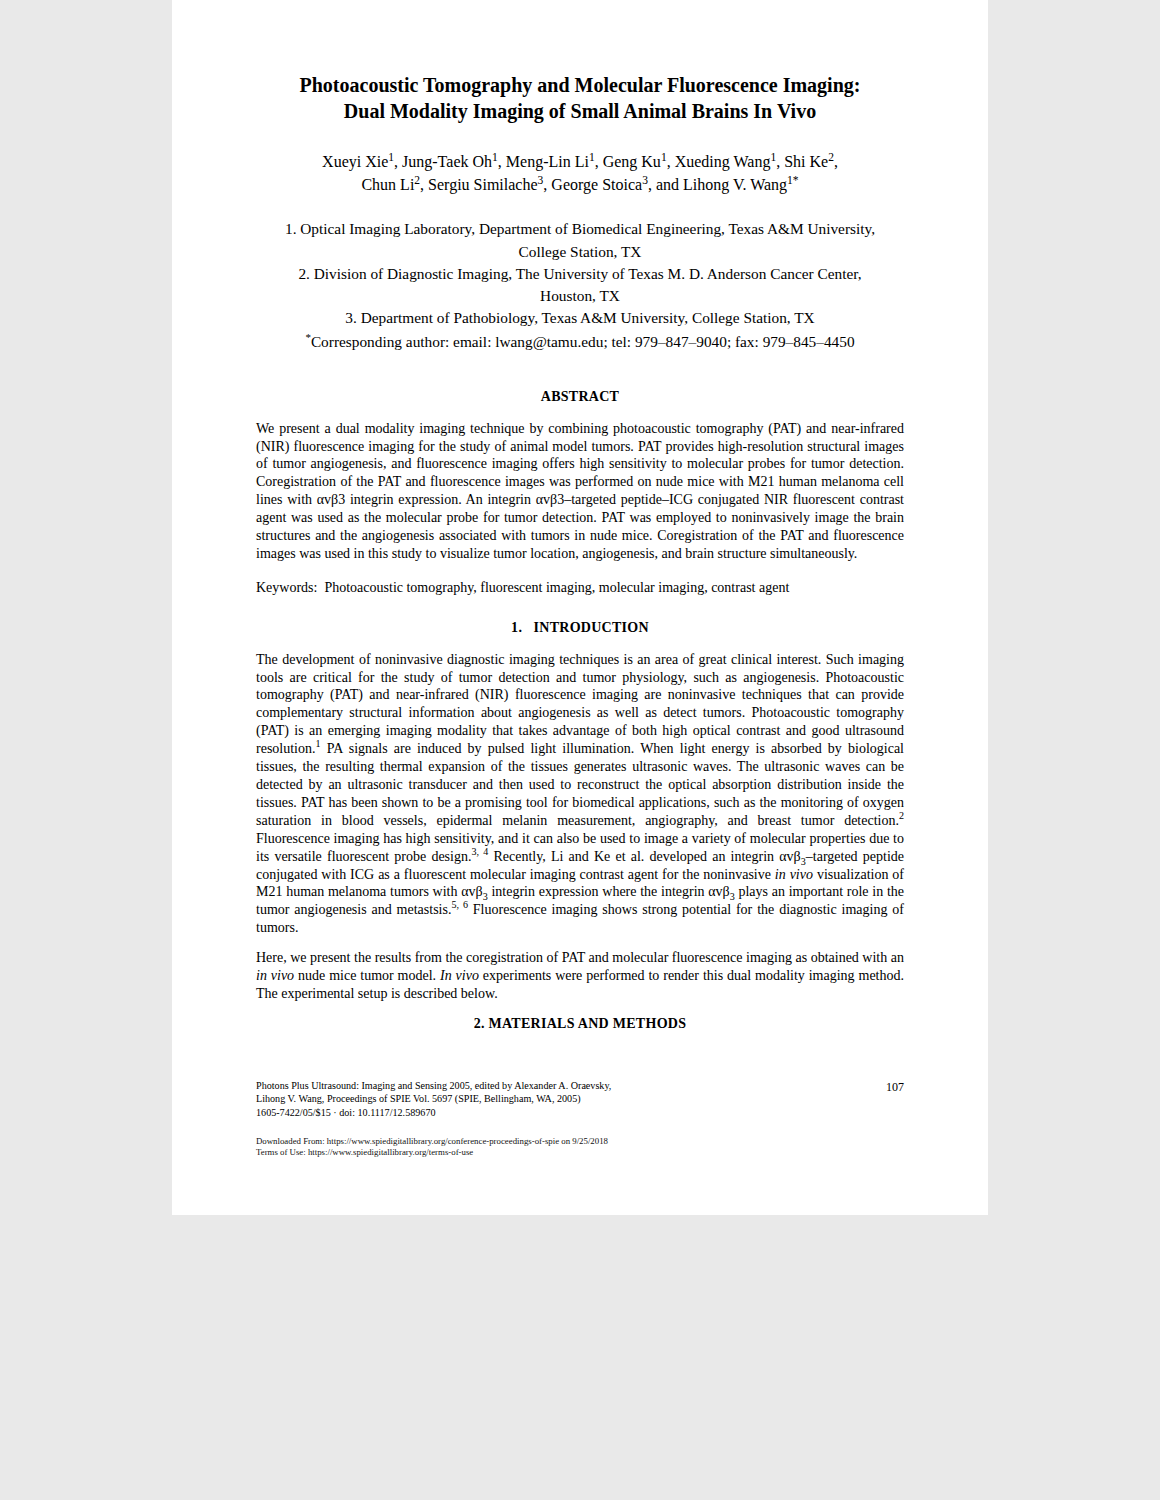Photoacoustic Tomography and Molecular Fluorescence Imaging:
Dual Modality Imaging of Small Animal Brains In Vivo
Xueyi Xie1, Jung-Taek Oh1, Meng-Lin Li1, Geng Ku1, Xueding Wang1, Shi Ke2,
Chun Li2, Sergiu Similache3, George Stoica3, and Lihong V. Wang1*
1. Optical Imaging Laboratory, Department of Biomedical Engineering, Texas A&M University,
College Station, TX
2. Division of Diagnostic Imaging, The University of Texas M. D. Anderson Cancer Center,
Houston, TX
3. Department of Pathobiology, Texas A&M University, College Station, TX
*Corresponding author: email: lwang@tamu.edu; tel: 979–847–9040; fax: 979–845–4450
ABSTRACT
We present a dual modality imaging technique by combining photoacoustic tomography (PAT) and near-infrared (NIR) fluorescence imaging for the study of animal model tumors. PAT provides high-resolution structural images of tumor angiogenesis, and fluorescence imaging offers high sensitivity to molecular probes for tumor detection. Coregistration of the PAT and fluorescence images was performed on nude mice with M21 human melanoma cell lines with αvβ3 integrin expression. An integrin αvβ3–targeted peptide–ICG conjugated NIR fluorescent contrast agent was used as the molecular probe for tumor detection. PAT was employed to noninvasively image the brain structures and the angiogenesis associated with tumors in nude mice. Coregistration of the PAT and fluorescence images was used in this study to visualize tumor location, angiogenesis, and brain structure simultaneously.
Keywords: Photoacoustic tomography, fluorescent imaging, molecular imaging, contrast agent
1. INTRODUCTION
The development of noninvasive diagnostic imaging techniques is an area of great clinical interest. Such imaging tools are critical for the study of tumor detection and tumor physiology, such as angiogenesis. Photoacoustic tomography (PAT) and near-infrared (NIR) fluorescence imaging are noninvasive techniques that can provide complementary structural information about angiogenesis as well as detect tumors. Photoacoustic tomography (PAT) is an emerging imaging modality that takes advantage of both high optical contrast and good ultrasound resolution.1 PA signals are induced by pulsed light illumination. When light energy is absorbed by biological tissues, the resulting thermal expansion of the tissues generates ultrasonic waves. The ultrasonic waves can be detected by an ultrasonic transducer and then used to reconstruct the optical absorption distribution inside the tissues. PAT has been shown to be a promising tool for biomedical applications, such as the monitoring of oxygen saturation in blood vessels, epidermal melanin measurement, angiography, and breast tumor detection.2 Fluorescence imaging has high sensitivity, and it can also be used to image a variety of molecular properties due to its versatile fluorescent probe design.3, 4 Recently, Li and Ke et al. developed an integrin αvβ3–targeted peptide conjugated with ICG as a fluorescent molecular imaging contrast agent for the noninvasive in vivo visualization of M21 human melanoma tumors with αvβ3 integrin expression where the integrin αvβ3 plays an important role in the tumor angiogenesis and metastsis.5, 6 Fluorescence imaging shows strong potential for the diagnostic imaging of tumors.
Here, we present the results from the coregistration of PAT and molecular fluorescence imaging as obtained with an in vivo nude mice tumor model. In vivo experiments were performed to render this dual modality imaging method. The experimental setup is described below.
2. MATERIALS AND METHODS
107
Photons Plus Ultrasound: Imaging and Sensing 2005, edited by Alexander A. Oraevsky,
Lihong V. Wang, Proceedings of SPIE Vol. 5697 (SPIE, Bellingham, WA, 2005)
1605-7422/05/$15 · doi: 10.1117/12.589670
Downloaded From: https://www.spiedigitallibrary.org/conference-proceedings-of-spie on 9/25/2018
Terms of Use: https://www.spiedigitallibrary.org/terms-of-use